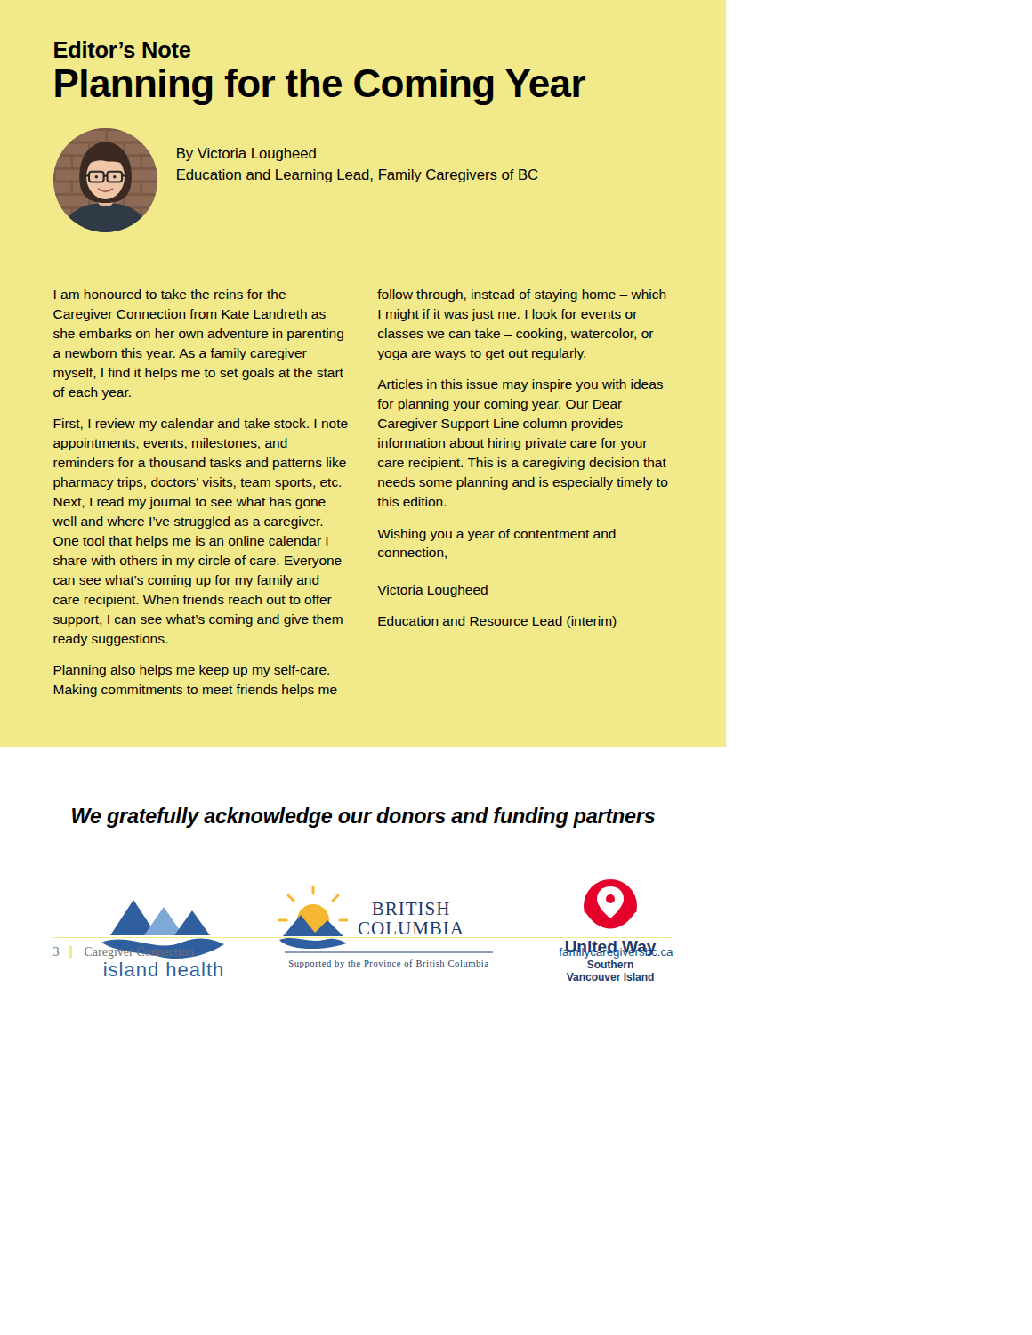Editor’s Note
Planning for the Coming Year
By Victoria Lougheed
Education and Learning Lead, Family Caregivers of BC
I am honoured to take the reins for the Caregiver Connection from Kate Landreth as she embarks on her own adventure in parenting a newborn this year. As a family caregiver myself, I find it helps me to set goals at the start of each year.
First, I review my calendar and take stock. I note appointments, events, milestones, and reminders for a thousand tasks and patterns like pharmacy trips, doctors’ visits, team sports, etc. Next, I read my journal to see what has gone well and where I’ve struggled as a caregiver. One tool that helps me is an online calendar I share with others in my circle of care. Everyone can see what’s coming up for my family and care recipient. When friends reach out to offer support, I can see what’s coming and give them ready suggestions.
Planning also helps me keep up my self-care. Making commitments to meet friends helps me
follow through, instead of staying home – which I might if it was just me. I look for events or classes we can take – cooking, watercolor, or yoga are ways to get out regularly.
Articles in this issue may inspire you with ideas for planning your coming year. Our Dear Caregiver Support Line column provides information about hiring private care for your care recipient. This is a caregiving decision that needs some planning and is especially timely to this edition.
Wishing you a year of contentment and connection,
Victoria Lougheed
Education and Resource Lead (interim)
We gratefully acknowledge our donors and funding partners
island health
BRITISH COLUMBIA Supported by the Province of British Columbia
United Way Southern Vancouver Island
3 Caregiver Connection
familycaregiversbc.ca